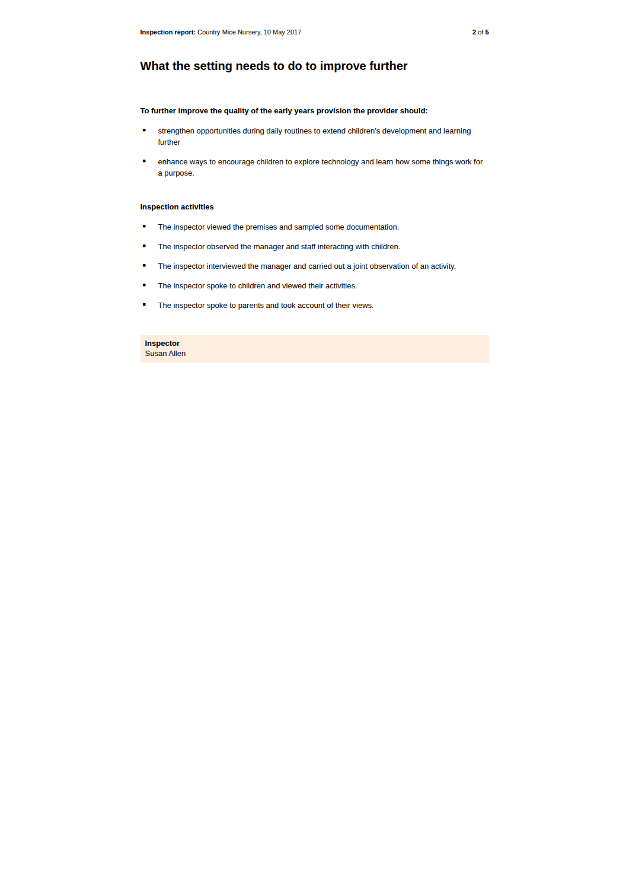Inspection report: Country Mice Nursery, 10 May 2017
2 of 5
What the setting needs to do to improve further
To further improve the quality of the early years provision the provider should:
strengthen opportunities during daily routines to extend children's development and learning further
enhance ways to encourage children to explore technology and learn how some things work for a purpose.
Inspection activities
The inspector viewed the premises and sampled some documentation.
The inspector observed the manager and staff interacting with children.
The inspector interviewed the manager and carried out a joint observation of an activity.
The inspector spoke to children and viewed their activities.
The inspector spoke to parents and took account of their views.
Inspector
Susan Allen